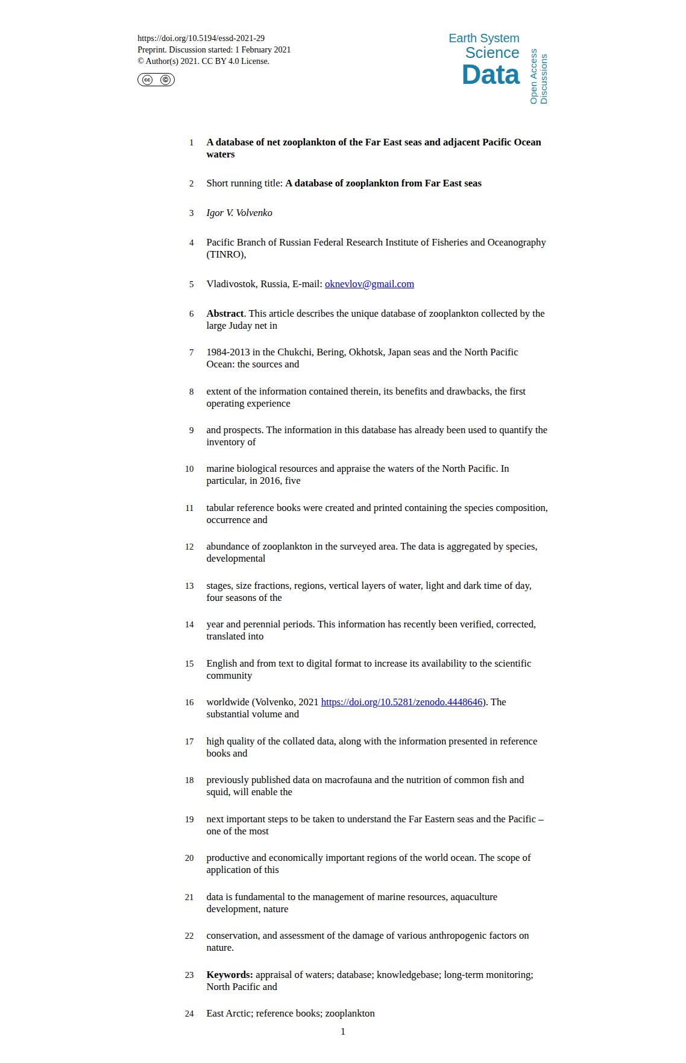https://doi.org/10.5194/essd-2021-29
Preprint. Discussion started: 1 February 2021
© Author(s) 2021. CC BY 4.0 License.
cc
Ⓒ
Earth System
Science
Data
Open Access
Discussions
1
A database of net zooplankton of the Far East seas and adjacent Pacific Ocean waters
2
Short running title: A database of zooplankton from Far East seas
3
Igor V. Volvenko
4
Pacific Branch of Russian Federal Research Institute of Fisheries and Oceanography (TINRO),
5
Vladivostok, Russia, E-mail: oknevlov@gmail.com
6
Abstract. This article describes the unique database of zooplankton collected by the large Juday net in
7
1984-2013 in the Chukchi, Bering, Okhotsk, Japan seas and the North Pacific Ocean: the sources and
8
extent of the information contained therein, its benefits and drawbacks, the first operating experience
9
and prospects. The information in this database has already been used to quantify the inventory of
10
marine biological resources and appraise the waters of the North Pacific. In particular, in 2016, five
11
tabular reference books were created and printed containing the species composition, occurrence and
12
abundance of zooplankton in the surveyed area. The data is aggregated by species, developmental
13
stages, size fractions, regions, vertical layers of water, light and dark time of day, four seasons of the
14
year and perennial periods. This information has recently been verified, corrected, translated into
15
English and from text to digital format to increase its availability to the scientific community
16
worldwide (Volvenko, 2021 https://doi.org/10.5281/zenodo.4448646). The substantial volume and
17
high quality of the collated data, along with the information presented in reference books and
18
previously published data on macrofauna and the nutrition of common fish and squid, will enable the
19
next important steps to be taken to understand the Far Eastern seas and the Pacific – one of the most
20
productive and economically important regions of the world ocean. The scope of application of this
21
data is fundamental to the management of marine resources, aquaculture development, nature
22
conservation, and assessment of the damage of various anthropogenic factors on nature.
23
Keywords: appraisal of waters; database; knowledgebase; long-term monitoring; North Pacific and
24
East Arctic; reference books; zooplankton
1